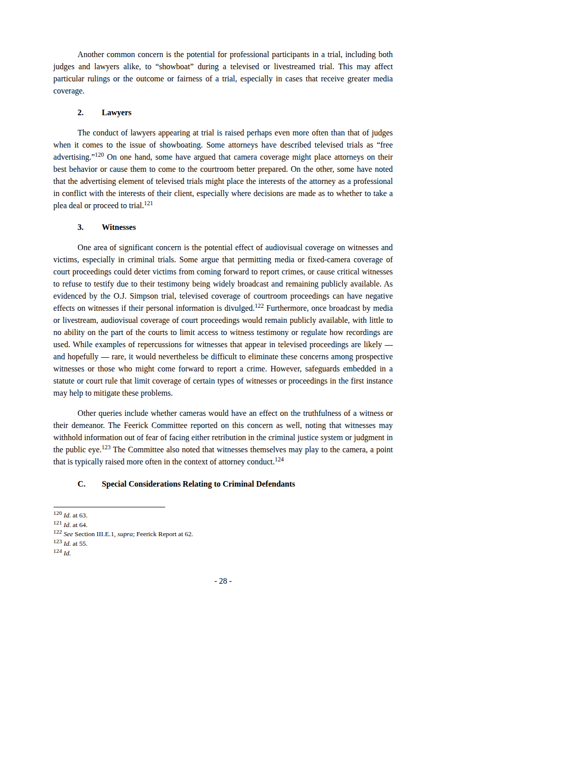Another common concern is the potential for professional participants in a trial, including both judges and lawyers alike, to “showboat” during a televised or livestreamed trial. This may affect particular rulings or the outcome or fairness of a trial, especially in cases that receive greater media coverage.
2. Lawyers
The conduct of lawyers appearing at trial is raised perhaps even more often than that of judges when it comes to the issue of showboating. Some attorneys have described televised trials as “free advertising.”120 On one hand, some have argued that camera coverage might place attorneys on their best behavior or cause them to come to the courtroom better prepared. On the other, some have noted that the advertising element of televised trials might place the interests of the attorney as a professional in conflict with the interests of their client, especially where decisions are made as to whether to take a plea deal or proceed to trial.121
3. Witnesses
One area of significant concern is the potential effect of audiovisual coverage on witnesses and victims, especially in criminal trials. Some argue that permitting media or fixed-camera coverage of court proceedings could deter victims from coming forward to report crimes, or cause critical witnesses to refuse to testify due to their testimony being widely broadcast and remaining publicly available. As evidenced by the O.J. Simpson trial, televised coverage of courtroom proceedings can have negative effects on witnesses if their personal information is divulged.122 Furthermore, once broadcast by media or livestream, audiovisual coverage of court proceedings would remain publicly available, with little to no ability on the part of the courts to limit access to witness testimony or regulate how recordings are used. While examples of repercussions for witnesses that appear in televised proceedings are likely — and hopefully — rare, it would nevertheless be difficult to eliminate these concerns among prospective witnesses or those who might come forward to report a crime. However, safeguards embedded in a statute or court rule that limit coverage of certain types of witnesses or proceedings in the first instance may help to mitigate these problems.
Other queries include whether cameras would have an effect on the truthfulness of a witness or their demeanor. The Feerick Committee reported on this concern as well, noting that witnesses may withhold information out of fear of facing either retribution in the criminal justice system or judgment in the public eye.123 The Committee also noted that witnesses themselves may play to the camera, a point that is typically raised more often in the context of attorney conduct.124
C. Special Considerations Relating to Criminal Defendants
120 Id. at 63.
121 Id. at 64.
122 See Section III.E.1, supra; Feerick Report at 62.
123 Id. at 55.
124 Id.
- 28 -